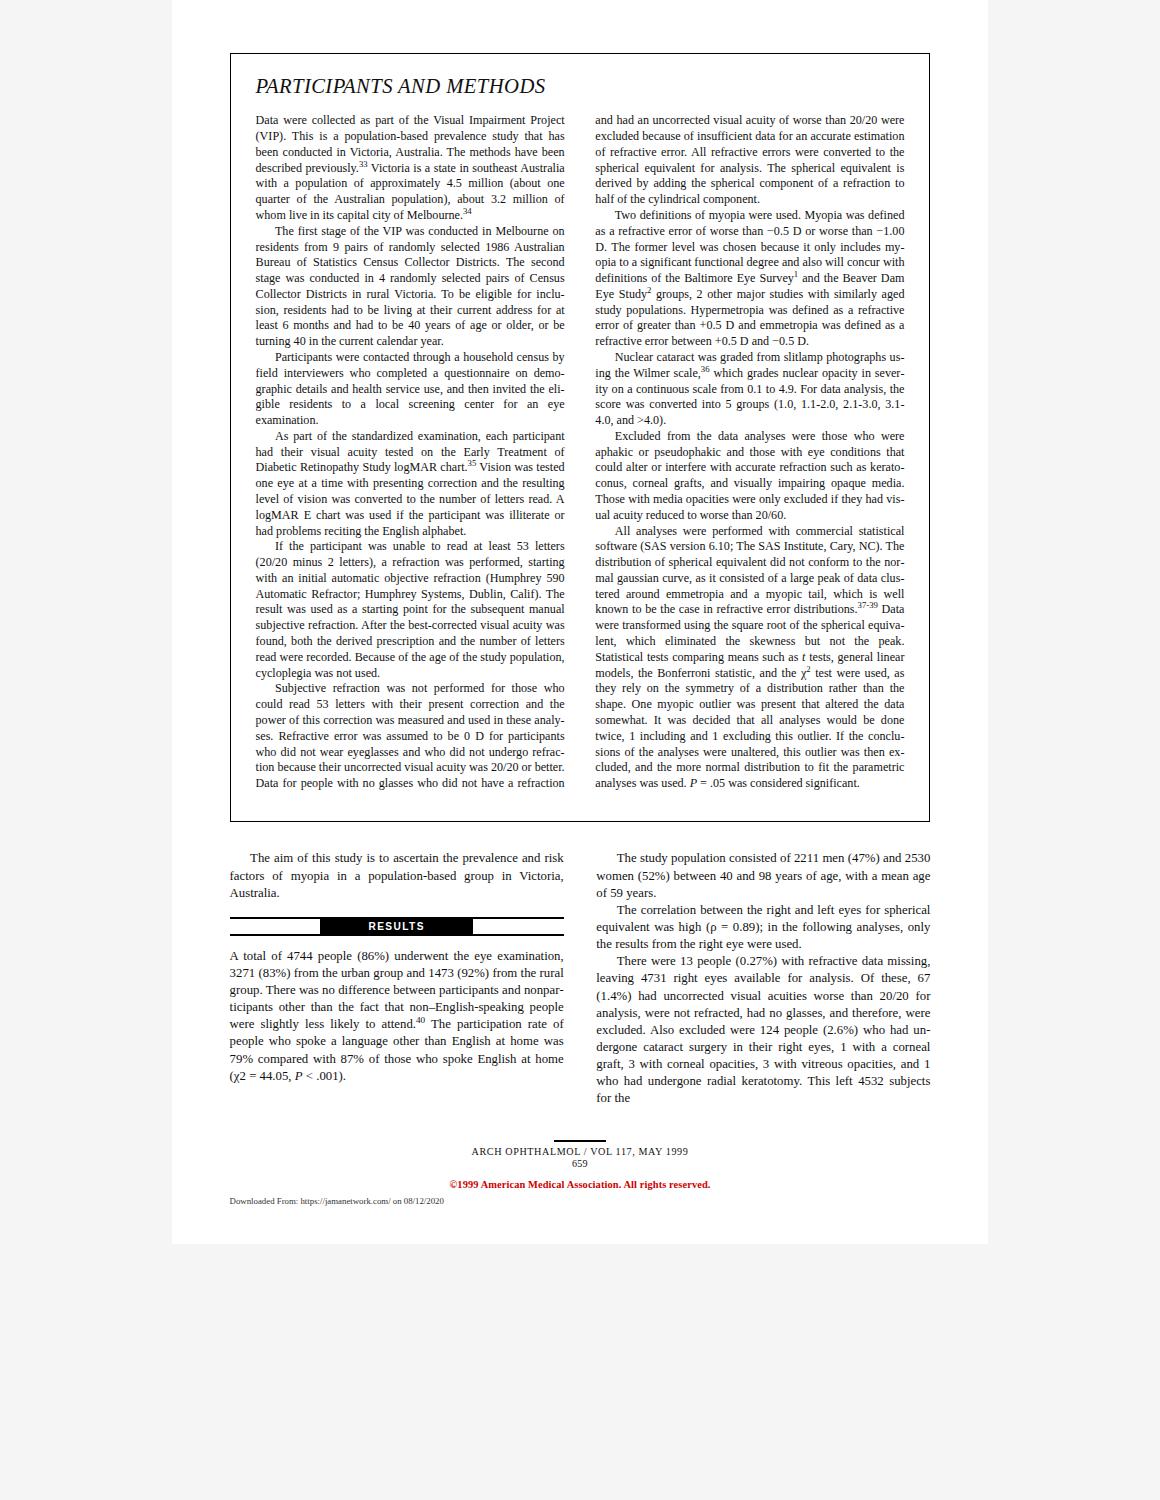PARTICIPANTS AND METHODS
Data were collected as part of the Visual Impairment Project (VIP). This is a population-based prevalence study that has been conducted in Victoria, Australia. The methods have been described previously.33 Victoria is a state in southeast Australia with a population of approximately 4.5 million (about one quarter of the Australian population), about 3.2 million of whom live in its capital city of Melbourne.34
The first stage of the VIP was conducted in Melbourne on residents from 9 pairs of randomly selected 1986 Australian Bureau of Statistics Census Collector Districts. The second stage was conducted in 4 randomly selected pairs of Census Collector Districts in rural Victoria. To be eligible for inclusion, residents had to be living at their current address for at least 6 months and had to be 40 years of age or older, or be turning 40 in the current calendar year.
Participants were contacted through a household census by field interviewers who completed a questionnaire on demographic details and health service use, and then invited the eligible residents to a local screening center for an eye examination.
As part of the standardized examination, each participant had their visual acuity tested on the Early Treatment of Diabetic Retinopathy Study logMAR chart.35 Vision was tested one eye at a time with presenting correction and the resulting level of vision was converted to the number of letters read. A logMAR E chart was used if the participant was illiterate or had problems reciting the English alphabet.
If the participant was unable to read at least 53 letters (20/20 minus 2 letters), a refraction was performed, starting with an initial automatic objective refraction (Humphrey 590 Automatic Refractor; Humphrey Systems, Dublin, Calif). The result was used as a starting point for the subsequent manual subjective refraction. After the best-corrected visual acuity was found, both the derived prescription and the number of letters read were recorded. Because of the age of the study population, cycloplegia was not used.
Subjective refraction was not performed for those who could read 53 letters with their present correction and the power of this correction was measured and used in these analyses. Refractive error was assumed to be 0 D for participants who did not wear eyeglasses and who did not undergo refraction because their uncorrected visual acuity was 20/20 or better. Data for people with no glasses who did not have a refraction and had an uncorrected visual acuity of worse than 20/20 were excluded because of insufficient data for an accurate estimation of refractive error. All refractive errors were converted to the spherical equivalent for analysis. The spherical equivalent is derived by adding the spherical component of a refraction to half of the cylindrical component.
Two definitions of myopia were used. Myopia was defined as a refractive error of worse than −0.5 D or worse than −1.00 D. The former level was chosen because it only includes myopia to a significant functional degree and also will concur with definitions of the Baltimore Eye Survey1 and the Beaver Dam Eye Study2 groups, 2 other major studies with similarly aged study populations. Hypermetropia was defined as a refractive error of greater than +0.5 D and emmetropia was defined as a refractive error between +0.5 D and −0.5 D.
Nuclear cataract was graded from slitlamp photographs using the Wilmer scale,36 which grades nuclear opacity in severity on a continuous scale from 0.1 to 4.9. For data analysis, the score was converted into 5 groups (1.0, 1.1-2.0, 2.1-3.0, 3.1-4.0, and >4.0).
Excluded from the data analyses were those who were aphakic or pseudophakic and those with eye conditions that could alter or interfere with accurate refraction such as keratoconus, corneal grafts, and visually impairing opaque media. Those with media opacities were only excluded if they had visual acuity reduced to worse than 20/60.
All analyses were performed with commercial statistical software (SAS version 6.10; The SAS Institute, Cary, NC). The distribution of spherical equivalent did not conform to the normal gaussian curve, as it consisted of a large peak of data clustered around emmetropia and a myopic tail, which is well known to be the case in refractive error distributions.37-39 Data were transformed using the square root of the spherical equivalent, which eliminated the skewness but not the peak. Statistical tests comparing means such as t tests, general linear models, the Bonferroni statistic, and the χ2 test were used, as they rely on the symmetry of a distribution rather than the shape. One myopic outlier was present that altered the data somewhat. It was decided that all analyses would be done twice, 1 including and 1 excluding this outlier. If the conclusions of the analyses were unaltered, this outlier was then excluded, and the more normal distribution to fit the parametric analyses was used. P = .05 was considered significant.
The aim of this study is to ascertain the prevalence and risk factors of myopia in a population-based group in Victoria, Australia.
RESULTS
A total of 4744 people (86%) underwent the eye examination, 3271 (83%) from the urban group and 1473 (92%) from the rural group. There was no difference between participants and nonparticipants other than the fact that non–English-speaking people were slightly less likely to attend.40 The participation rate of people who spoke a language other than English at home was 79% compared with 87% of those who spoke English at home (χ2 = 44.05, P < .001).
The study population consisted of 2211 men (47%) and 2530 women (52%) between 40 and 98 years of age, with a mean age of 59 years.
The correlation between the right and left eyes for spherical equivalent was high (ρ = 0.89); in the following analyses, only the results from the right eye were used.
There were 13 people (0.27%) with refractive data missing, leaving 4731 right eyes available for analysis. Of these, 67 (1.4%) had uncorrected visual acuities worse than 20/20 for analysis, were not refracted, had no glasses, and therefore, were excluded. Also excluded were 124 people (2.6%) who had undergone cataract surgery in their right eyes, 1 with a corneal graft, 3 with corneal opacities, 3 with vitreous opacities, and 1 who had undergone radial keratotomy. This left 4532 subjects for the
ARCH OPHTHALMOL / VOL 117, MAY 1999
659
©1999 American Medical Association. All rights reserved.
Downloaded From: https://jamanetwork.com/ on 08/12/2020